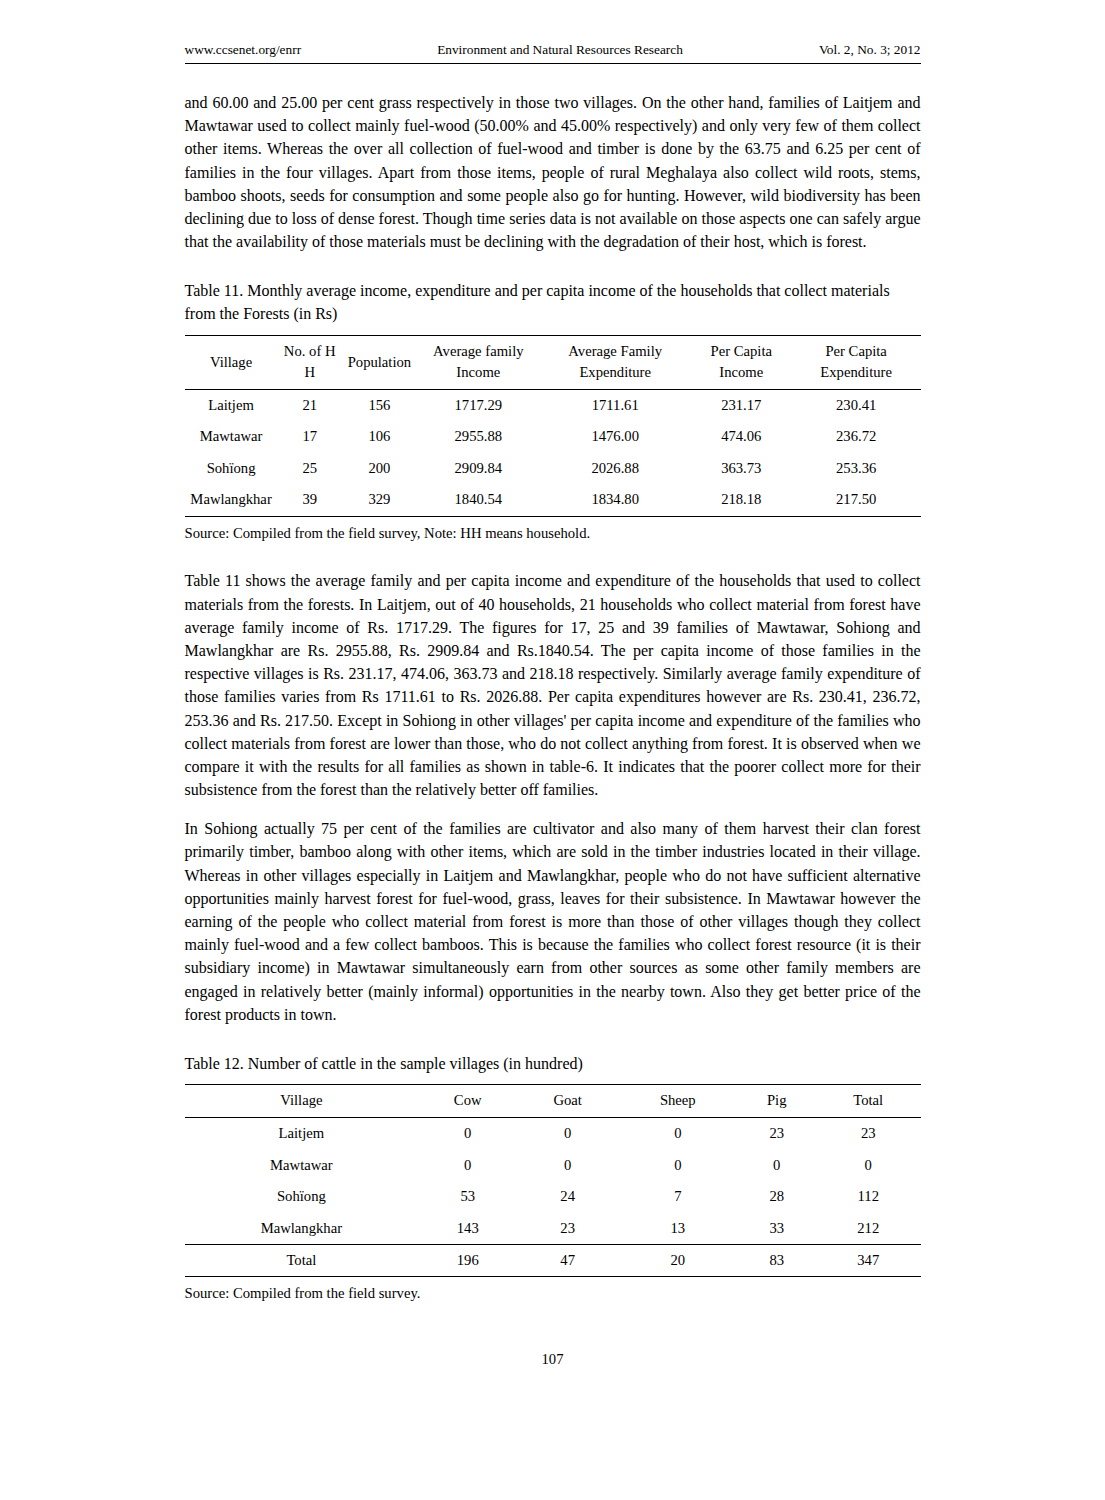www.ccsenet.org/enrr Environment and Natural Resources Research Vol. 2, No. 3; 2012
and 60.00 and 25.00 per cent grass respectively in those two villages. On the other hand, families of Laitjem and Mawtawar used to collect mainly fuel-wood (50.00% and 45.00% respectively) and only very few of them collect other items. Whereas the over all collection of fuel-wood and timber is done by the 63.75 and 6.25 per cent of families in the four villages. Apart from those items, people of rural Meghalaya also collect wild roots, stems, bamboo shoots, seeds for consumption and some people also go for hunting. However, wild biodiversity has been declining due to loss of dense forest. Though time series data is not available on those aspects one can safely argue that the availability of those materials must be declining with the degradation of their host, which is forest.
Table 11. Monthly average income, expenditure and per capita income of the households that collect materials from the Forests (in Rs)
| Village | No. of H H | Population | Average family Income | Average Family Expenditure | Per Capita Income | Per Capita Expenditure |
| --- | --- | --- | --- | --- | --- | --- |
| Laitjem | 21 | 156 | 1717.29 | 1711.61 | 231.17 | 230.41 |
| Mawtawar | 17 | 106 | 2955.88 | 1476.00 | 474.06 | 236.72 |
| Sohïong | 25 | 200 | 2909.84 | 2026.88 | 363.73 | 253.36 |
| Mawlangkhar | 39 | 329 | 1840.54 | 1834.80 | 218.18 | 217.50 |
Source: Compiled from the field survey, Note: HH means household.
Table 11 shows the average family and per capita income and expenditure of the households that used to collect materials from the forests. In Laitjem, out of 40 households, 21 households who collect material from forest have average family income of Rs. 1717.29. The figures for 17, 25 and 39 families of Mawtawar, Sohiong and Mawlangkhar are Rs. 2955.88, Rs. 2909.84 and Rs.1840.54. The per capita income of those families in the respective villages is Rs. 231.17, 474.06, 363.73 and 218.18 respectively. Similarly average family expenditure of those families varies from Rs 1711.61 to Rs. 2026.88. Per capita expenditures however are Rs. 230.41, 236.72, 253.36 and Rs. 217.50. Except in Sohiong in other villages' per capita income and expenditure of the families who collect materials from forest are lower than those, who do not collect anything from forest. It is observed when we compare it with the results for all families as shown in table-6. It indicates that the poorer collect more for their subsistence from the forest than the relatively better off families.
In Sohiong actually 75 per cent of the families are cultivator and also many of them harvest their clan forest primarily timber, bamboo along with other items, which are sold in the timber industries located in their village. Whereas in other villages especially in Laitjem and Mawlangkhar, people who do not have sufficient alternative opportunities mainly harvest forest for fuel-wood, grass, leaves for their subsistence. In Mawtawar however the earning of the people who collect material from forest is more than those of other villages though they collect mainly fuel-wood and a few collect bamboos. This is because the families who collect forest resource (it is their subsidiary income) in Mawtawar simultaneously earn from other sources as some other family members are engaged in relatively better (mainly informal) opportunities in the nearby town. Also they get better price of the forest products in town.
Table 12. Number of cattle in the sample villages (in hundred)
| Village | Cow | Goat | Sheep | Pig | Total |
| --- | --- | --- | --- | --- | --- |
| Laitjem | 0 | 0 | 0 | 23 | 23 |
| Mawtawar | 0 | 0 | 0 | 0 | 0 |
| Sohïong | 53 | 24 | 7 | 28 | 112 |
| Mawlangkhar | 143 | 23 | 13 | 33 | 212 |
| Total | 196 | 47 | 20 | 83 | 347 |
Source: Compiled from the field survey.
107